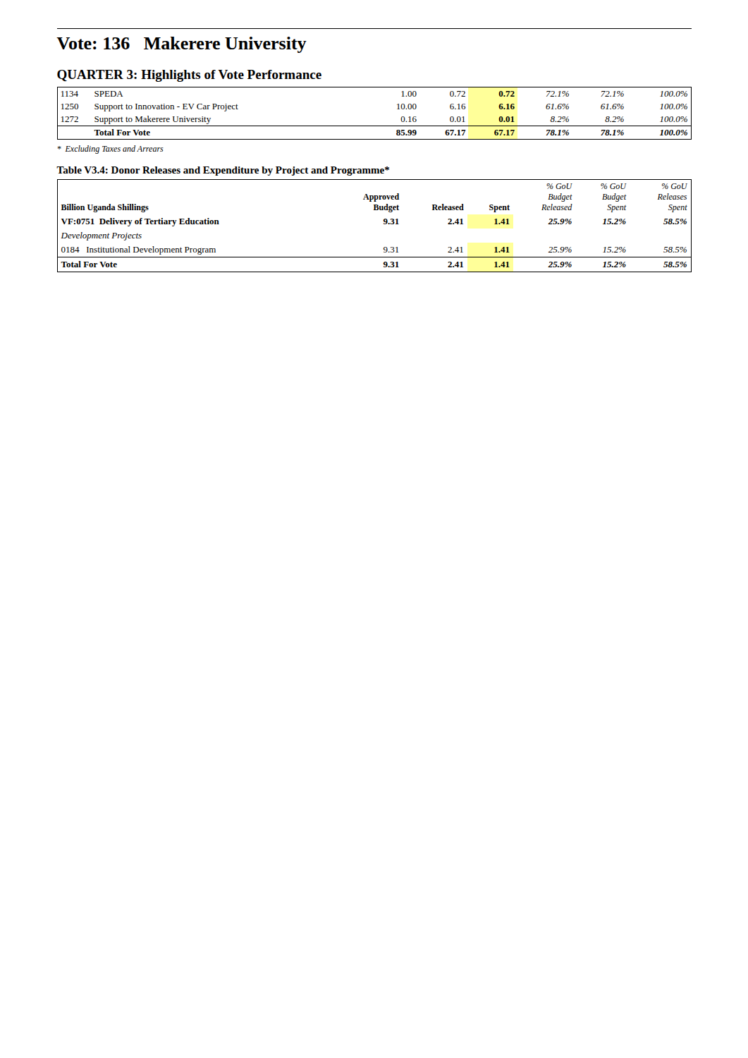Vote: 136 Makerere University
QUARTER 3: Highlights of Vote Performance
| 1134 | SPEDA | 1.00 | 0.72 | 0.72 | 72.1% | 72.1% | 100.0% |
| 1250 | Support to Innovation - EV Car Project | 10.00 | 6.16 | 6.16 | 61.6% | 61.6% | 100.0% |
| 1272 | Support to Makerere University | 0.16 | 0.01 | 0.01 | 8.2% | 8.2% | 100.0% |
| | Total For Vote | 85.99 | 67.17 | 67.17 | 78.1% | 78.1% | 100.0% |
* Excluding Taxes and Arrears
Table V3.4: Donor Releases and Expenditure by Project and Programme*
| Billion Uganda Shillings | Approved Budget | Released | Spent | % GoU Budget Released | % GoU Budget Spent | % GoU Releases Spent |
| --- | --- | --- | --- | --- | --- | --- |
| VF:0751 Delivery of Tertiary Education | 9.31 | 2.41 | 1.41 | 25.9% | 15.2% | 58.5% |
| Development Projects | | | | | | |
| 0184 Institutional Development Program | 9.31 | 2.41 | 1.41 | 25.9% | 15.2% | 58.5% |
| Total For Vote | 9.31 | 2.41 | 1.41 | 25.9% | 15.2% | 58.5% |